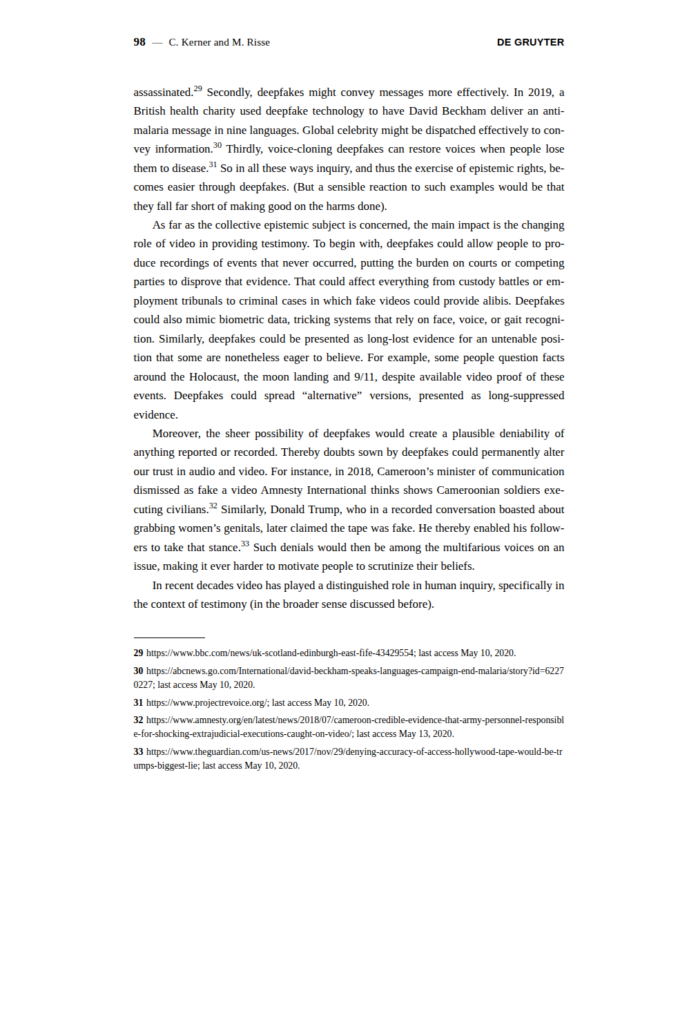98—C. Kerner and M. Risse DE GRUYTER
assassinated.29 Secondly, deepfakes might convey messages more effectively. In 2019, a British health charity used deepfake technology to have David Beckham deliver an anti-malaria message in nine languages. Global celebrity might be dispatched effectively to convey information.30 Thirdly, voice-cloning deepfakes can restore voices when people lose them to disease.31 So in all these ways inquiry, and thus the exercise of epistemic rights, becomes easier through deepfakes. (But a sensible reaction to such examples would be that they fall far short of making good on the harms done).
As far as the collective epistemic subject is concerned, the main impact is the changing role of video in providing testimony. To begin with, deepfakes could allow people to produce recordings of events that never occurred, putting the burden on courts or competing parties to disprove that evidence. That could affect everything from custody battles or employment tribunals to criminal cases in which fake videos could provide alibis. Deepfakes could also mimic biometric data, tricking systems that rely on face, voice, or gait recognition. Similarly, deepfakes could be presented as long-lost evidence for an untenable position that some are nonetheless eager to believe. For example, some people question facts around the Holocaust, the moon landing and 9/11, despite available video proof of these events. Deepfakes could spread “alternative” versions, presented as long-suppressed evidence.
Moreover, the sheer possibility of deepfakes would create a plausible deniability of anything reported or recorded. Thereby doubts sown by deepfakes could permanently alter our trust in audio and video. For instance, in 2018, Cameroon’s minister of communication dismissed as fake a video Amnesty International thinks shows Cameroonian soldiers executing civilians.32 Similarly, Donald Trump, who in a recorded conversation boasted about grabbing women’s genitals, later claimed the tape was fake. He thereby enabled his followers to take that stance.33 Such denials would then be among the multifarious voices on an issue, making it ever harder to motivate people to scrutinize their beliefs.
In recent decades video has played a distinguished role in human inquiry, specifically in the context of testimony (in the broader sense discussed before).
29 https://www.bbc.com/news/uk-scotland-edinburgh-east-fife-43429554; last access May 10, 2020.
30 https://abcnews.go.com/International/david-beckham-speaks-languages-campaign-end-malaria/story?id=62270227; last access May 10, 2020.
31 https://www.projectrevoice.org/; last access May 10, 2020.
32 https://www.amnesty.org/en/latest/news/2018/07/cameroon-credible-evidence-that-army-personnel-responsible-for-shocking-extrajudicial-executions-caught-on-video/; last access May 13, 2020.
33 https://www.theguardian.com/us-news/2017/nov/29/denying-accuracy-of-access-hollywood-tape-would-be-trumps-biggest-lie; last access May 10, 2020.